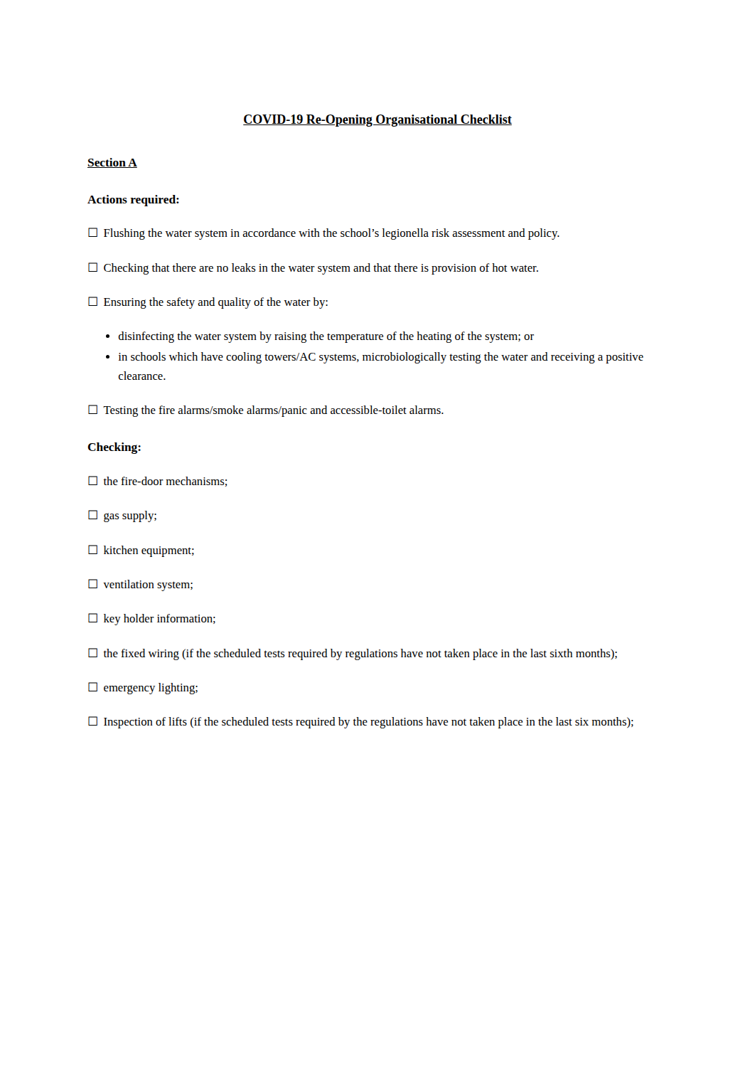COVID-19 Re-Opening Organisational Checklist
Section A
Actions required:
Flushing the water system in accordance with the school’s legionella risk assessment and policy.
Checking that there are no leaks in the water system and that there is provision of hot water.
Ensuring the safety and quality of the water by:
disinfecting the water system by raising the temperature of the heating of the system; or
in schools which have cooling towers/AC systems, microbiologically testing the water and receiving a positive clearance.
Testing the fire alarms/smoke alarms/panic and accessible-toilet alarms.
Checking:
the fire-door mechanisms;
gas supply;
kitchen equipment;
ventilation system;
key holder information;
the fixed wiring (if the scheduled tests required by regulations have not taken place in the last sixth months);
emergency lighting;
Inspection of lifts (if the scheduled tests required by the regulations have not taken place in the last six months);